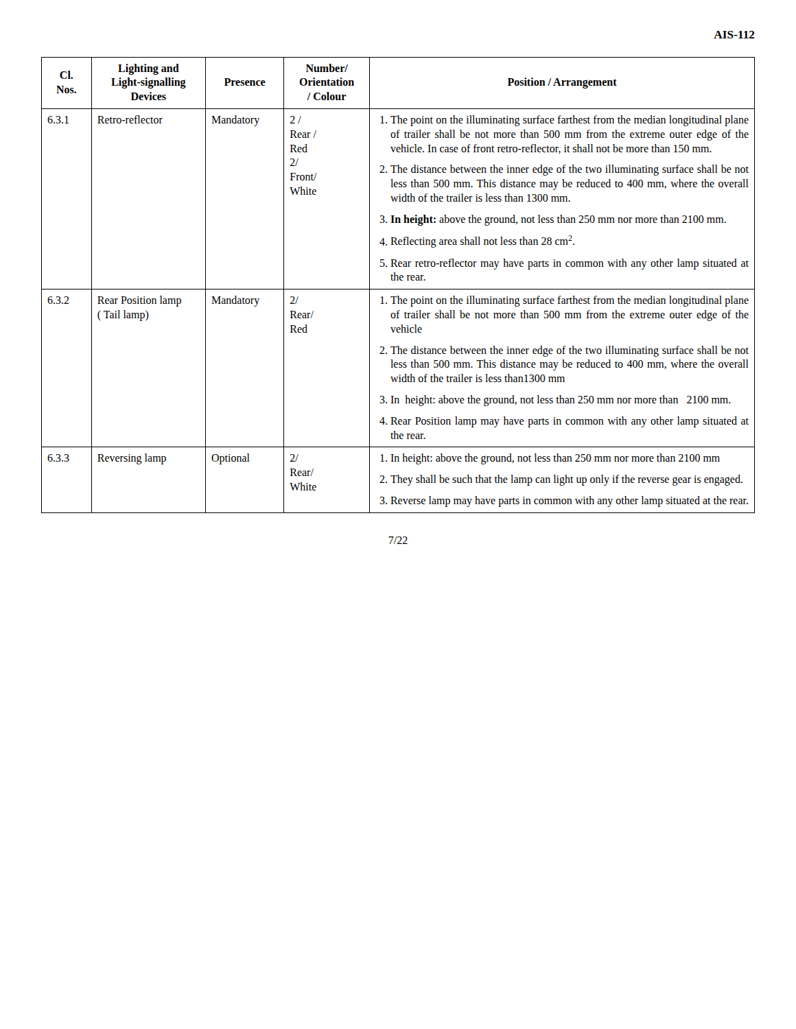AIS-112
| Cl. Nos. | Lighting and Light-signalling Devices | Presence | Number/ Orientation / Colour | Position / Arrangement |
| --- | --- | --- | --- | --- |
| 6.3.1 | Retro-reflector | Mandatory | 2 / Rear / Red 2/ Front/ White | The point on the illuminating surface farthest from the median longitudinal plane of trailer shall be not more than 500 mm from the extreme outer edge of the vehicle. In case of front retro-reflector, it shall not be more than 150 mm. The distance between the inner edge of the two illuminating surface shall be not less than 500 mm. This distance may be reduced to 400 mm, where the overall width of the trailer is less than 1300 mm. In height: above the ground, not less than 250 mm nor more than 2100 mm. Reflecting area shall not less than 28 cm 2 . Rear retro-reflector may have parts in common with any other lamp situated at the rear. |
| 6.3.2 | Rear Position lamp ( Tail lamp) | Mandatory | 2/ Rear/ Red | The point on the illuminating surface farthest from the median longitudinal plane of trailer shall be not more than 500 mm from the extreme outer edge of the vehicle The distance between the inner edge of the two illuminating surface shall be not less than 500 mm. This distance may be reduced to 400 mm, where the overall width of the trailer is less than1300 mm In height: above the ground, not less than 250 mm nor more than 2100 mm. Rear Position lamp may have parts in common with any other lamp situated at the rear. |
| 6.3.3 | Reversing lamp | Optional | 2/ Rear/ White | In height: above the ground, not less than 250 mm nor more than 2100 mm They shall be such that the lamp can light up only if the reverse gear is engaged. Reverse lamp may have parts in common with any other lamp situated at the rear. |
7/22